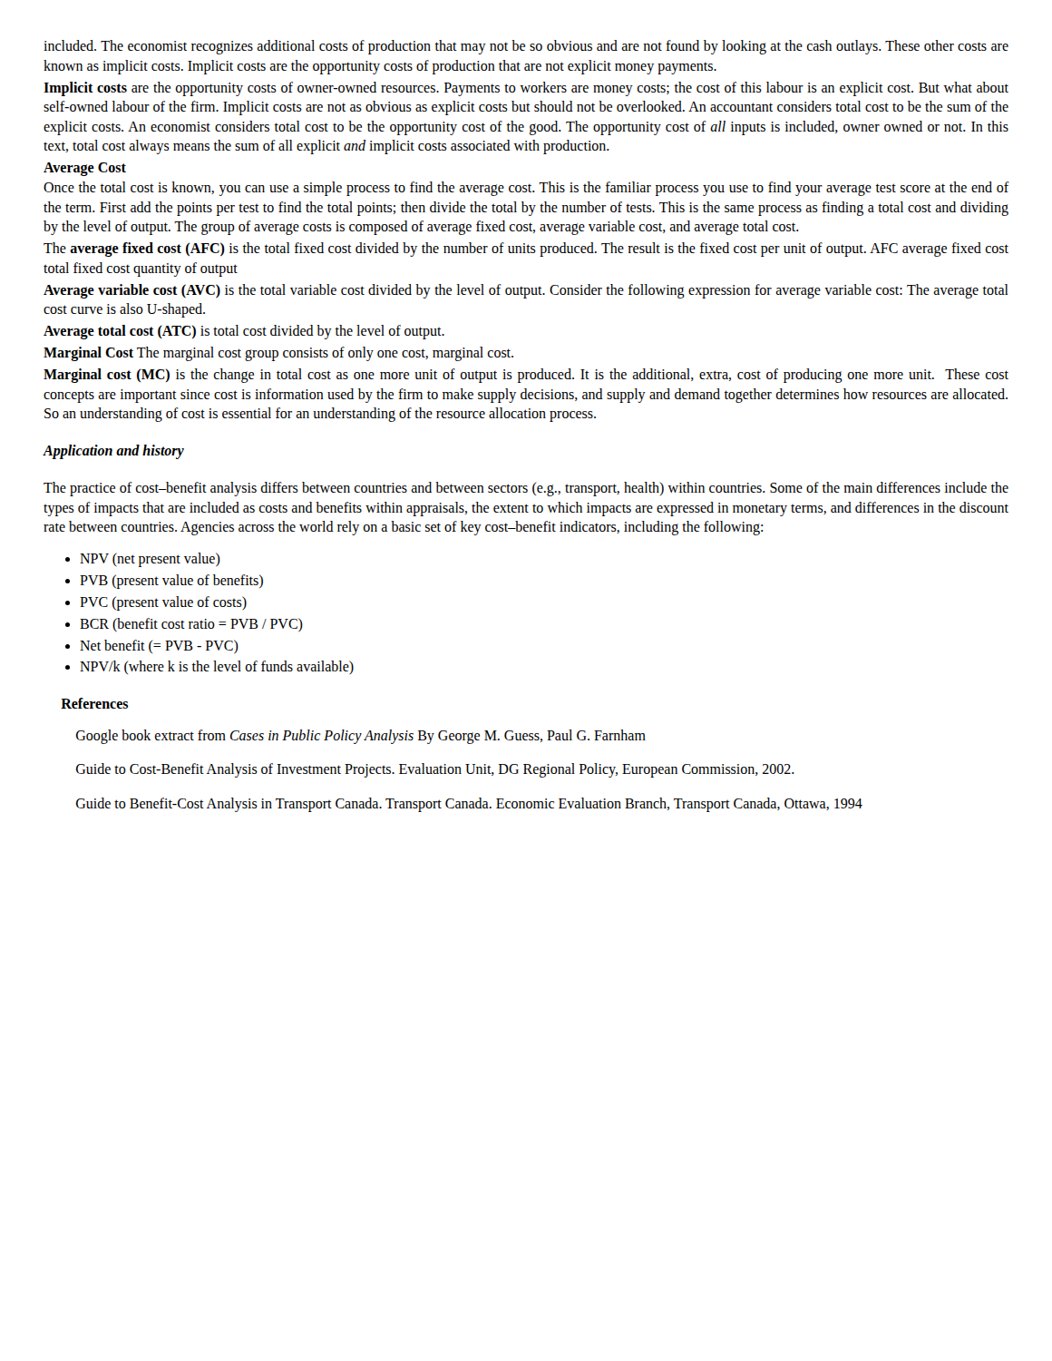included. The economist recognizes additional costs of production that may not be so obvious and are not found by looking at the cash outlays. These other costs are known as implicit costs. Implicit costs are the opportunity costs of production that are not explicit money payments.
Implicit costs are the opportunity costs of owner-owned resources. Payments to workers are money costs; the cost of this labour is an explicit cost. But what about self-owned labour of the firm. Implicit costs are not as obvious as explicit costs but should not be overlooked. An accountant considers total cost to be the sum of the explicit costs. An economist considers total cost to be the opportunity cost of the good. The opportunity cost of all inputs is included, owner owned or not. In this text, total cost always means the sum of all explicit and implicit costs associated with production.
Average Cost
Once the total cost is known, you can use a simple process to find the average cost. This is the familiar process you use to find your average test score at the end of the term. First add the points per test to find the total points; then divide the total by the number of tests. This is the same process as finding a total cost and dividing by the level of output. The group of average costs is composed of average fixed cost, average variable cost, and average total cost.
The average fixed cost (AFC) is the total fixed cost divided by the number of units produced. The result is the fixed cost per unit of output. AFC average fixed cost total fixed cost quantity of output
Average variable cost (AVC) is the total variable cost divided by the level of output. Consider the following expression for average variable cost: The average total cost curve is also U-shaped.
Average total cost (ATC) is total cost divided by the level of output.
Marginal Cost The marginal cost group consists of only one cost, marginal cost.
Marginal cost (MC) is the change in total cost as one more unit of output is produced. It is the additional, extra, cost of producing one more unit. These cost concepts are important since cost is information used by the firm to make supply decisions, and supply and demand together determines how resources are allocated. So an understanding of cost is essential for an understanding of the resource allocation process.
Application and history
The practice of cost–benefit analysis differs between countries and between sectors (e.g., transport, health) within countries. Some of the main differences include the types of impacts that are included as costs and benefits within appraisals, the extent to which impacts are expressed in monetary terms, and differences in the discount rate between countries. Agencies across the world rely on a basic set of key cost–benefit indicators, including the following:
NPV (net present value)
PVB (present value of benefits)
PVC (present value of costs)
BCR (benefit cost ratio = PVB / PVC)
Net benefit (= PVB - PVC)
NPV/k (where k is the level of funds available)
References
Google book extract from Cases in Public Policy Analysis By George M. Guess, Paul G. Farnham
Guide to Cost-Benefit Analysis of Investment Projects. Evaluation Unit, DG Regional Policy, European Commission, 2002.
Guide to Benefit-Cost Analysis in Transport Canada. Transport Canada. Economic Evaluation Branch, Transport Canada, Ottawa, 1994